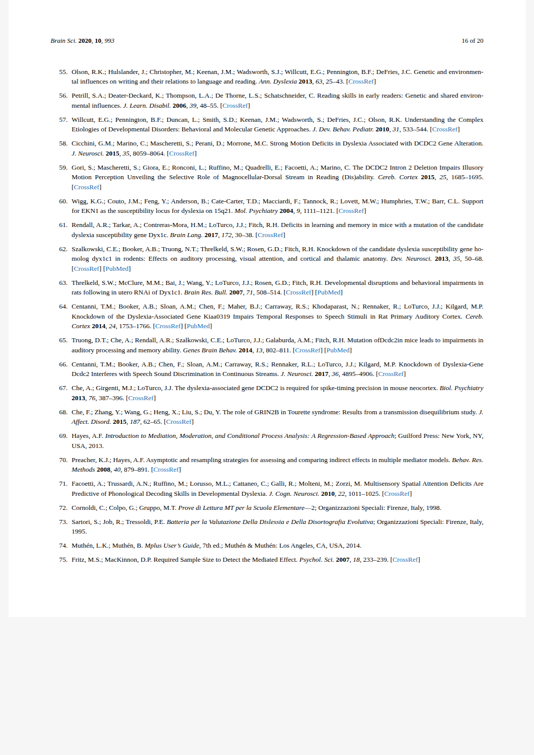Brain Sci. 2020, 10, 993
16 of 20
Olson, R.K.; Hulslander, J.; Christopher, M.; Keenan, J.M.; Wadsworth, S.J.; Willcutt, E.G.; Pennington, B.F.; DeFries, J.C. Genetic and environmental influences on writing and their relations to language and reading. Ann. Dyslexia 2013, 63, 25–43. [CrossRef]
Petrill, S.A.; Deater-Deckard, K.; Thompson, L.A.; De Thorne, L.S.; Schatschneider, C. Reading skills in early readers: Genetic and shared environmental influences. J. Learn. Disabil. 2006, 39, 48–55. [CrossRef]
Willcutt, E.G.; Pennington, B.F.; Duncan, L.; Smith, S.D.; Keenan, J.M.; Wadsworth, S.; DeFries, J.C.; Olson, R.K. Understanding the Complex Etiologies of Developmental Disorders: Behavioral and Molecular Genetic Approaches. J. Dev. Behav. Pediatr. 2010, 31, 533–544. [CrossRef]
Cicchini, G.M.; Marino, C.; Mascheretti, S.; Perani, D.; Morrone, M.C. Strong Motion Deficits in Dyslexia Associated with DCDC2 Gene Alteration. J. Neurosci. 2015, 35, 8059–8064. [CrossRef]
Gori, S.; Mascheretti, S.; Giora, E.; Ronconi, L.; Ruffino, M.; Quadrelli, E.; Facoetti, A.; Marino, C. The DCDC2 Intron 2 Deletion Impairs Illusory Motion Perception Unveiling the Selective Role of Magnocellular-Dorsal Stream in Reading (Dis)ability. Cereb. Cortex 2015, 25, 1685–1695. [CrossRef]
Wigg, K.G.; Couto, J.M.; Feng, Y.; Anderson, B.; Cate-Carter, T.D.; Macciardi, F.; Tannock, R.; Lovett, M.W.; Humphries, T.W.; Barr, C.L. Support for EKN1 as the susceptibility locus for dyslexia on 15q21. Mol. Psychiatry 2004, 9, 1111–1121. [CrossRef]
Rendall, A.R.; Tarkar, A.; Contreras-Mora, H.M.; LoTurco, J.J.; Fitch, R.H. Deficits in learning and memory in mice with a mutation of the candidate dyslexia susceptibility gene Dyx1c. Brain Lang. 2017, 172, 30–38. [CrossRef]
Szalkowski, C.E.; Booker, A.B.; Truong, N.T.; Threlkeld, S.W.; Rosen, G.D.; Fitch, R.H. Knockdown of the candidate dyslexia susceptibility gene homolog dyx1c1 in rodents: Effects on auditory processing, visual attention, and cortical and thalamic anatomy. Dev. Neurosci. 2013, 35, 50–68. [CrossRef] [PubMed]
Threlkeld, S.W.; McClure, M.M.; Bai, J.; Wang, Y.; LoTurco, J.J.; Rosen, G.D.; Fitch, R.H. Developmental disruptions and behavioral impairments in rats following in utero RNAi of Dyx1c1. Brain Res. Bull. 2007, 71, 508–514. [CrossRef] [PubMed]
Centanni, T.M.; Booker, A.B.; Sloan, A.M.; Chen, F.; Maher, B.J.; Carraway, R.S.; Khodaparast, N.; Rennaker, R.; LoTurco, J.J.; Kilgard, M.P. Knockdown of the Dyslexia-Associated Gene Kiaa0319 Impairs Temporal Responses to Speech Stimuli in Rat Primary Auditory Cortex. Cereb. Cortex 2014, 24, 1753–1766. [CrossRef] [PubMed]
Truong, D.T.; Che, A.; Rendall, A.R.; Szalkowski, C.E.; LoTurco, J.J.; Galaburda, A.M.; Fitch, R.H. Mutation ofDcdc2in mice leads to impairments in auditory processing and memory ability. Genes Brain Behav. 2014, 13, 802–811. [CrossRef] [PubMed]
Centanni, T.M.; Booker, A.B.; Chen, F.; Sloan, A.M.; Carraway, R.S.; Rennaker, R.L.; LoTurco, J.J.; Kilgard, M.P. Knockdown of Dyslexia-Gene Dcdc2 Interferes with Speech Sound Discrimination in Continuous Streams. J. Neurosci. 2017, 36, 4895–4906. [CrossRef]
Che, A.; Girgenti, M.J.; LoTurco, J.J. The dyslexia-associated gene DCDC2 is required for spike-timing precision in mouse neocortex. Biol. Psychiatry 2013, 76, 387–396. [CrossRef]
Che, F.; Zhang, Y.; Wang, G.; Heng, X.; Liu, S.; Du, Y. The role of GRIN2B in Tourette syndrome: Results from a transmission disequilibrium study. J. Affect. Disord. 2015, 187, 62–65. [CrossRef]
Hayes, A.F. Introduction to Mediation, Moderation, and Conditional Process Analysis: A Regression-Based Approach; Guilford Press: New York, NY, USA, 2013.
Preacher, K.J.; Hayes, A.F. Asymptotic and resampling strategies for assessing and comparing indirect effects in multiple mediator models. Behav. Res. Methods 2008, 40, 879–891. [CrossRef]
Facoetti, A.; Trussardi, A.N.; Ruffino, M.; Lorusso, M.L.; Cattaneo, C.; Galli, R.; Molteni, M.; Zorzi, M. Multisensory Spatial Attention Deficits Are Predictive of Phonological Decoding Skills in Developmental Dyslexia. J. Cogn. Neurosci. 2010, 22, 1011–1025. [CrossRef]
Cornoldi, C.; Colpo, G.; Gruppo, M.T. Prove di Lettura MT per la Scuola Elementare—2; Organizzazioni Speciali: Firenze, Italy, 1998.
Sartori, S.; Job, R.; Tressoldi, P.E. Batteria per la Valutazione Della Dislessia e Della Disortografia Evolutiva; Organizzazioni Speciali: Firenze, Italy, 1995.
Muthén, L.K.; Muthén, B. Mplus User’s Guide, 7th ed.; Muthén & Muthén: Los Angeles, CA, USA, 2014.
Fritz, M.S.; MacKinnon, D.P. Required Sample Size to Detect the Mediated Effect. Psychol. Sci. 2007, 18, 233–239. [CrossRef]